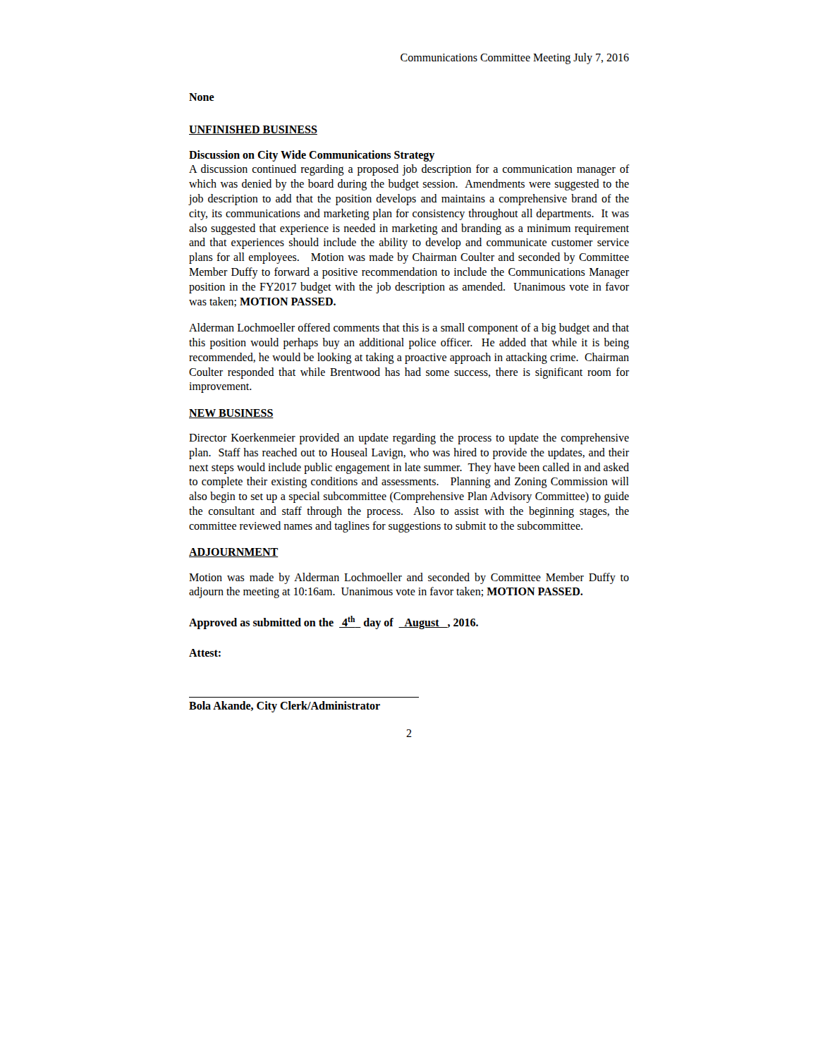Communications Committee Meeting July 7, 2016
None
UNFINISHED BUSINESS
Discussion on City Wide Communications Strategy
A discussion continued regarding a proposed job description for a communication manager of which was denied by the board during the budget session. Amendments were suggested to the job description to add that the position develops and maintains a comprehensive brand of the city, its communications and marketing plan for consistency throughout all departments. It was also suggested that experience is needed in marketing and branding as a minimum requirement and that experiences should include the ability to develop and communicate customer service plans for all employees. Motion was made by Chairman Coulter and seconded by Committee Member Duffy to forward a positive recommendation to include the Communications Manager position in the FY2017 budget with the job description as amended. Unanimous vote in favor was taken; MOTION PASSED.
Alderman Lochmoeller offered comments that this is a small component of a big budget and that this position would perhaps buy an additional police officer. He added that while it is being recommended, he would be looking at taking a proactive approach in attacking crime. Chairman Coulter responded that while Brentwood has had some success, there is significant room for improvement.
NEW BUSINESS
Director Koerkenmeier provided an update regarding the process to update the comprehensive plan. Staff has reached out to Houseal Lavign, who was hired to provide the updates, and their next steps would include public engagement in late summer. They have been called in and asked to complete their existing conditions and assessments. Planning and Zoning Commission will also begin to set up a special subcommittee (Comprehensive Plan Advisory Committee) to guide the consultant and staff through the process. Also to assist with the beginning stages, the committee reviewed names and taglines for suggestions to submit to the subcommittee.
ADJOURNMENT
Motion was made by Alderman Lochmoeller and seconded by Committee Member Duffy to adjourn the meeting at 10:16am. Unanimous vote in favor taken; MOTION PASSED.
Approved as submitted on the 4th day of August , 2016.
Attest:
Bola Akande, City Clerk/Administrator
2